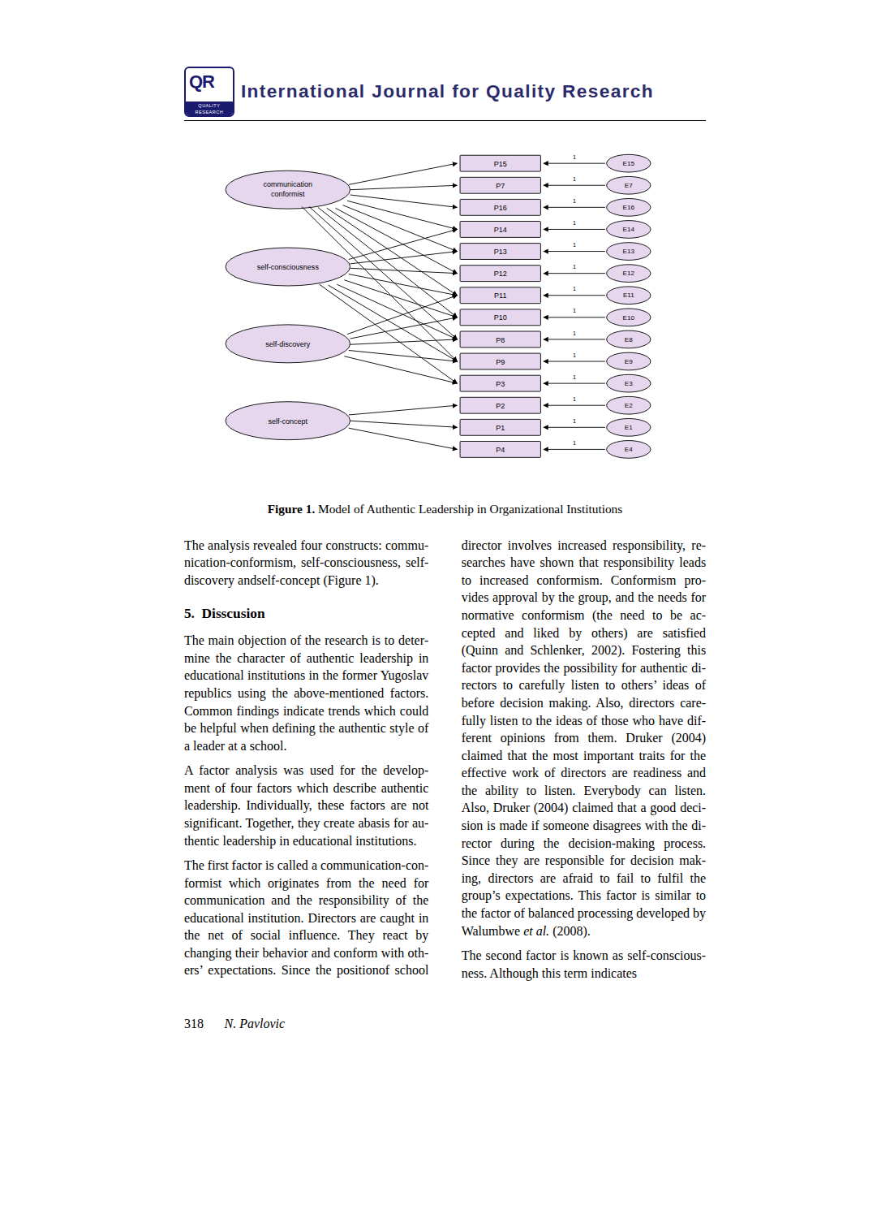QR QUALITY
RESEARCH
International Journal for Quality Research
Model of Authentic Leadership in Organizational Institutions Path diagram with four latent ellipses labelled communication conformist, self-consciousness, self-discovery and self-concept on the left, each with arrows pointing to a column of observed variable rectangles labelled P15, P7, P16, P14, P13, P12, P11, P10, P8, P9, P3, P2, P1 and P4, and each rectangle receiving an arrow from an error ellipse labelled E15, E7, E16, E14, E13, E12, E11, E10, E8, E9, E3, E2, E1 and E4 with a coefficient of 1. P15 P7 P16 P14 P13 P12 P11 P10 P8 P9 P3 P2 P1 P4 E15 E7 E16 E14 E13 E12 E11 E10 E8 E9 E3 E2 E1 E4 1 1 1 1 1 1 1 1 1 1 1 1 1 1 communication conformist self-consciousness self-discovery self-concept
Figure 1. Model of Authentic Leadership in Organizational Institutions
The analysis revealed four constructs: communication-conformism, self-consciousness, self-discovery andself-concept (Figure 1).
5. Disscusion
The main objection of the research is to determine the character of authentic leadership in educational institutions in the former Yugoslav republics using the above-mentioned factors. Common findings indicate trends which could be helpful when defining the authentic style of a leader at a school.
A factor analysis was used for the development of four factors which describe authentic leadership. Individually, these factors are not significant. Together, they create abasis for authentic leadership in educational institutions.
The first factor is called a communication-conformist which originates from the need for communication and the responsibility of the educational institution. Directors are caught in the net of social influence. They react by changing their behavior and conform with others’ expectations. Since the positionof school director involves increased responsibility, researches have shown that responsibility leads to increased conformism. Conformism provides approval by the group, and the needs for normative conformism (the need to be accepted and liked by others) are satisfied (Quinn and Schlenker, 2002). Fostering this factor provides the possibility for authentic directors to carefully listen to others’ ideas of before decision making. Also, directors carefully listen to the ideas of those who have different opinions from them. Druker (2004) claimed that the most important traits for the effective work of directors are readiness and the ability to listen. Everybody can listen. Also, Druker (2004) claimed that a good decision is made if someone disagrees with the director during the decision-making process. Since they are responsible for decision making, directors are afraid to fail to fulfil the group’s expectations. This factor is similar to the factor of balanced processing developed by Walumbwe et al. (2008).
The second factor is known as self-consciousness. Although this term indicates
318 N. Pavlovic